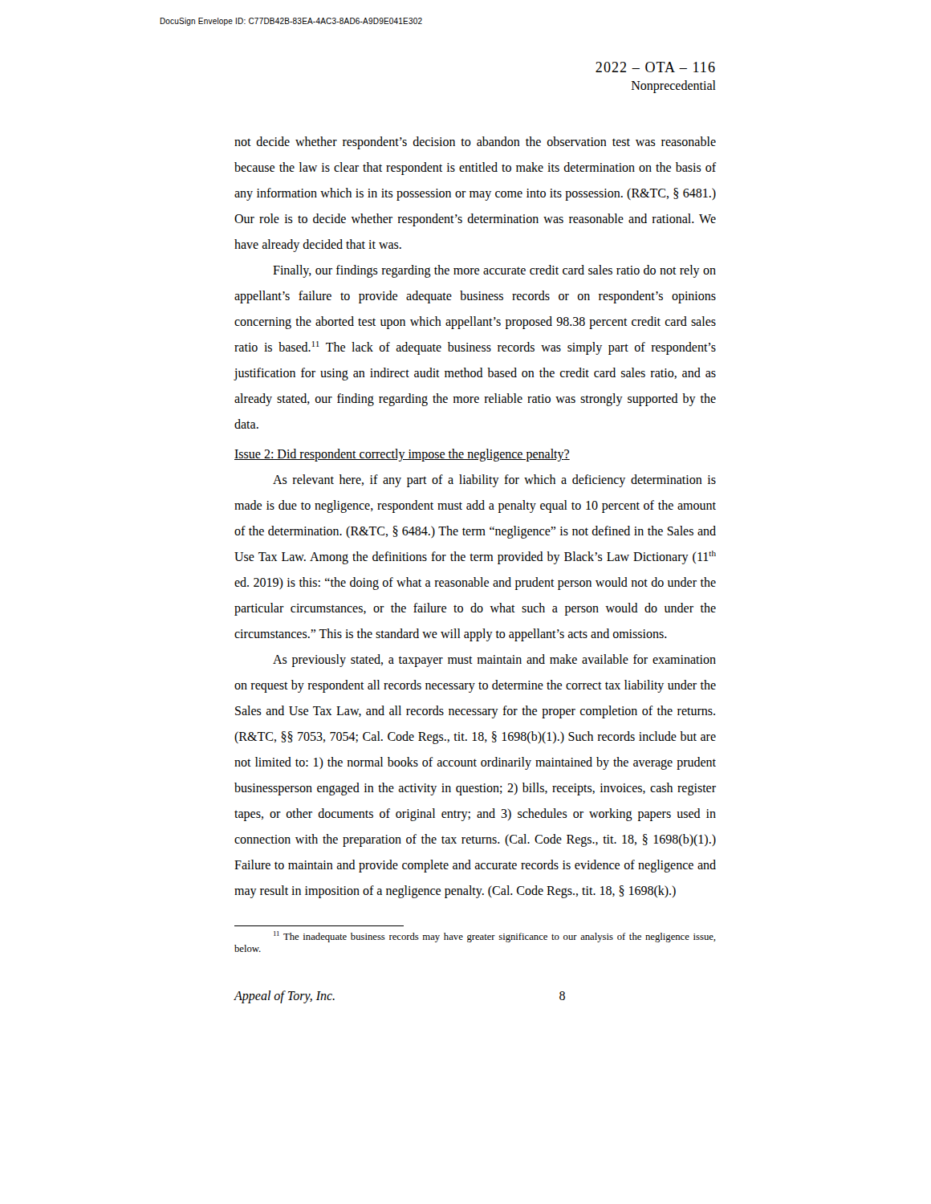DocuSign Envelope ID: C77DB42B-83EA-4AC3-8AD6-A9D9E041E302
2022 – OTA – 116
Nonprecedential
not decide whether respondent’s decision to abandon the observation test was reasonable because the law is clear that respondent is entitled to make its determination on the basis of any information which is in its possession or may come into its possession. (R&TC, § 6481.) Our role is to decide whether respondent’s determination was reasonable and rational. We have already decided that it was.
Finally, our findings regarding the more accurate credit card sales ratio do not rely on appellant’s failure to provide adequate business records or on respondent’s opinions concerning the aborted test upon which appellant’s proposed 98.38 percent credit card sales ratio is based.11 The lack of adequate business records was simply part of respondent’s justification for using an indirect audit method based on the credit card sales ratio, and as already stated, our finding regarding the more reliable ratio was strongly supported by the data.
Issue 2: Did respondent correctly impose the negligence penalty?
As relevant here, if any part of a liability for which a deficiency determination is made is due to negligence, respondent must add a penalty equal to 10 percent of the amount of the determination. (R&TC, § 6484.) The term “negligence” is not defined in the Sales and Use Tax Law. Among the definitions for the term provided by Black’s Law Dictionary (11th ed. 2019) is this: “the doing of what a reasonable and prudent person would not do under the particular circumstances, or the failure to do what such a person would do under the circumstances.” This is the standard we will apply to appellant’s acts and omissions.
As previously stated, a taxpayer must maintain and make available for examination on request by respondent all records necessary to determine the correct tax liability under the Sales and Use Tax Law, and all records necessary for the proper completion of the returns. (R&TC, §§ 7053, 7054; Cal. Code Regs., tit. 18, § 1698(b)(1).) Such records include but are not limited to: 1) the normal books of account ordinarily maintained by the average prudent businessperson engaged in the activity in question; 2) bills, receipts, invoices, cash register tapes, or other documents of original entry; and 3) schedules or working papers used in connection with the preparation of the tax returns. (Cal. Code Regs., tit. 18, § 1698(b)(1).) Failure to maintain and provide complete and accurate records is evidence of negligence and may result in imposition of a negligence penalty. (Cal. Code Regs., tit. 18, § 1698(k).)
11 The inadequate business records may have greater significance to our analysis of the negligence issue, below.
Appeal of Tory, Inc. 8